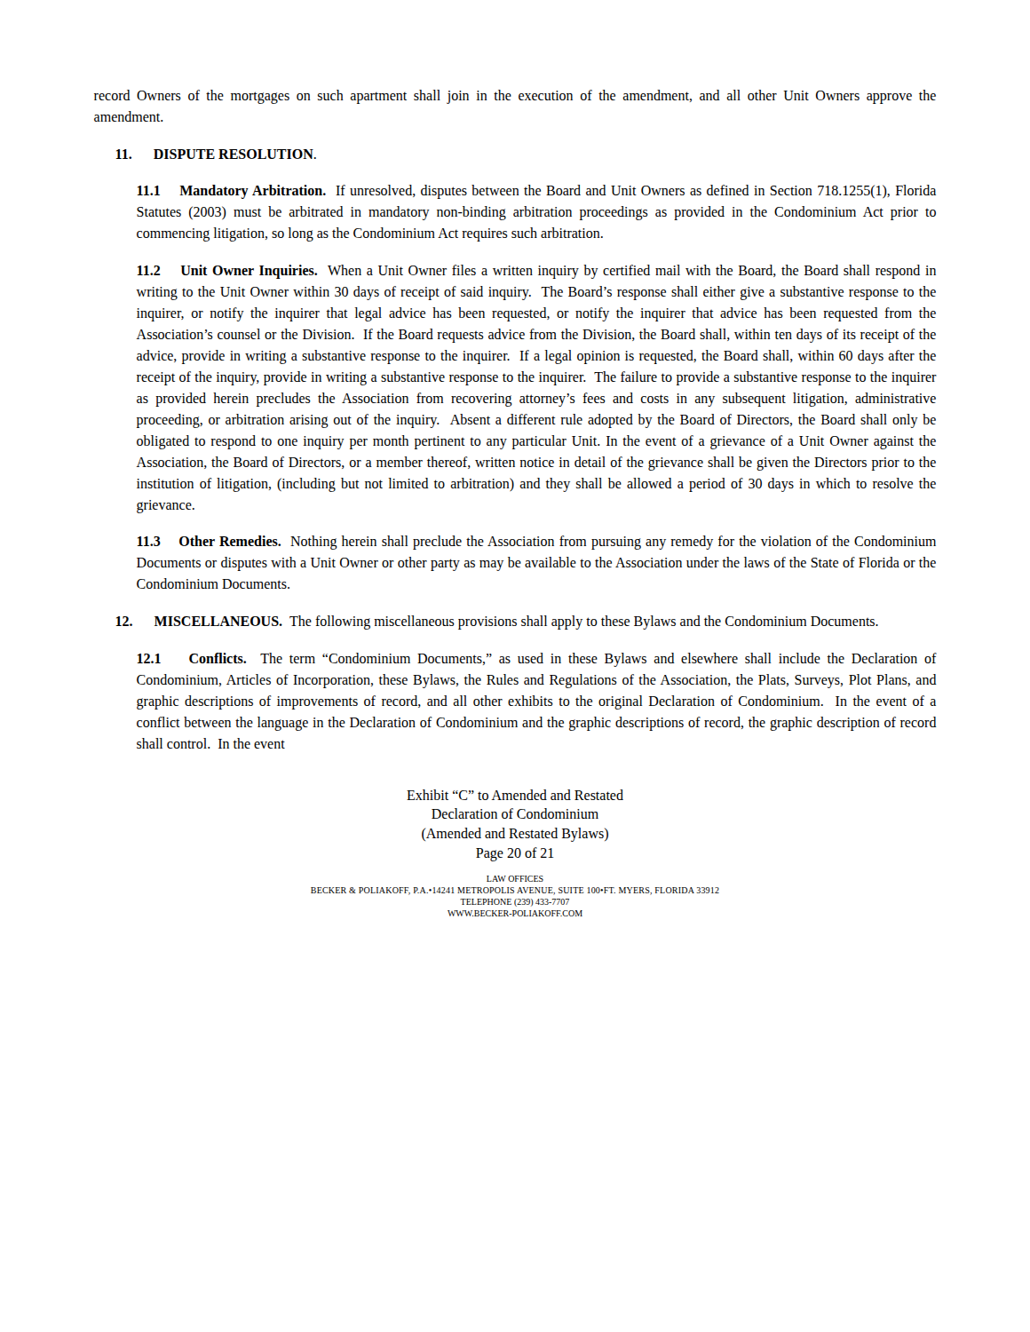record Owners of the mortgages on such apartment shall join in the execution of the amendment, and all other Unit Owners approve the amendment.
11. DISPUTE RESOLUTION.
11.1 Mandatory Arbitration. If unresolved, disputes between the Board and Unit Owners as defined in Section 718.1255(1), Florida Statutes (2003) must be arbitrated in mandatory non-binding arbitration proceedings as provided in the Condominium Act prior to commencing litigation, so long as the Condominium Act requires such arbitration.
11.2 Unit Owner Inquiries. When a Unit Owner files a written inquiry by certified mail with the Board, the Board shall respond in writing to the Unit Owner within 30 days of receipt of said inquiry. The Board’s response shall either give a substantive response to the inquirer, or notify the inquirer that legal advice has been requested, or notify the inquirer that advice has been requested from the Association’s counsel or the Division. If the Board requests advice from the Division, the Board shall, within ten days of its receipt of the advice, provide in writing a substantive response to the inquirer. If a legal opinion is requested, the Board shall, within 60 days after the receipt of the inquiry, provide in writing a substantive response to the inquirer. The failure to provide a substantive response to the inquirer as provided herein precludes the Association from recovering attorney’s fees and costs in any subsequent litigation, administrative proceeding, or arbitration arising out of the inquiry. Absent a different rule adopted by the Board of Directors, the Board shall only be obligated to respond to one inquiry per month pertinent to any particular Unit. In the event of a grievance of a Unit Owner against the Association, the Board of Directors, or a member thereof, written notice in detail of the grievance shall be given the Directors prior to the institution of litigation, (including but not limited to arbitration) and they shall be allowed a period of 30 days in which to resolve the grievance.
11.3 Other Remedies. Nothing herein shall preclude the Association from pursuing any remedy for the violation of the Condominium Documents or disputes with a Unit Owner or other party as may be available to the Association under the laws of the State of Florida or the Condominium Documents.
12. MISCELLANEOUS. The following miscellaneous provisions shall apply to these Bylaws and the Condominium Documents.
12.1 Conflicts. The term “Condominium Documents,” as used in these Bylaws and elsewhere shall include the Declaration of Condominium, Articles of Incorporation, these Bylaws, the Rules and Regulations of the Association, the Plats, Surveys, Plot Plans, and graphic descriptions of improvements of record, and all other exhibits to the original Declaration of Condominium. In the event of a conflict between the language in the Declaration of Condominium and the graphic descriptions of record, the graphic description of record shall control. In the event
Exhibit “C” to Amended and Restated
Declaration of Condominium
(Amended and Restated Bylaws)
Page 20 of 21
LAW OFFICES
BECKER & POLIAKOFF, P.A.•14241 METROPOLIS AVENUE, SUITE 100•FT. MYERS, FLORIDA 33912
TELEPHONE (239) 433-7707
WWW.BECKER-POLIAKOFF.COM